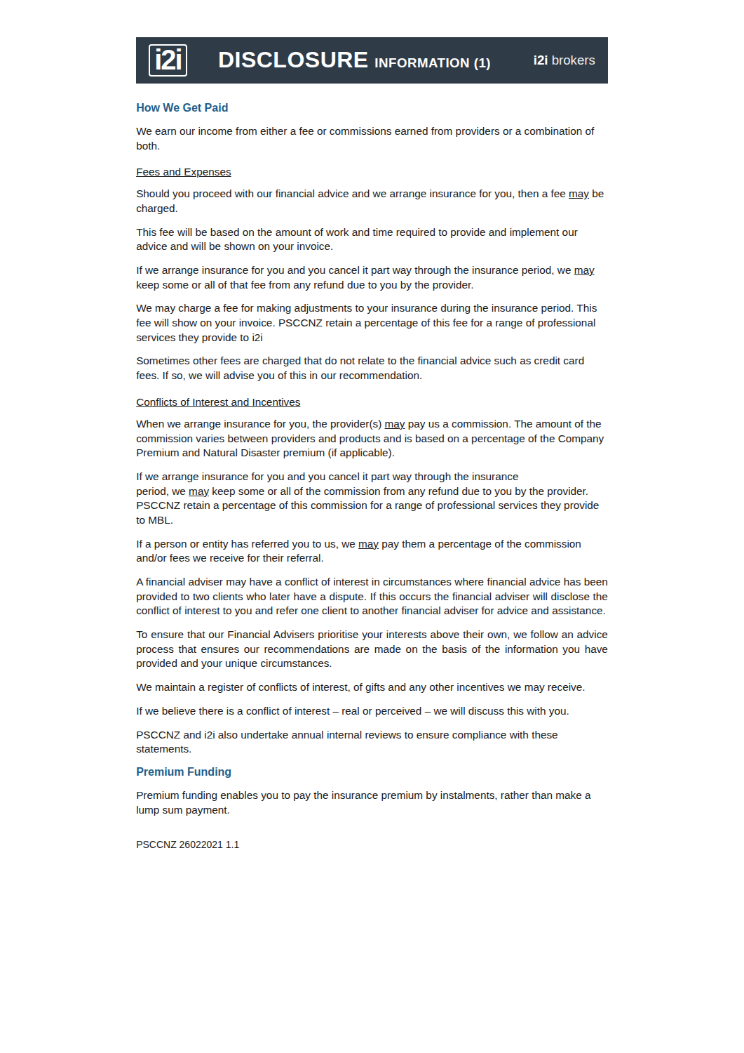i2i
DISCLOSURE INFORMATION (1)
i2i brokers
How We Get Paid
We earn our income from either a fee or commissions earned from providers or a combination of both.
Fees and Expenses
Should you proceed with our financial advice and we arrange insurance for you, then a fee may be charged.
This fee will be based on the amount of work and time required to provide and implement our advice and will be shown on your invoice.
If we arrange insurance for you and you cancel it part way through the insurance period, we may keep some or all of that fee from any refund due to you by the provider.
We may charge a fee for making adjustments to your insurance during the insurance period. This fee will show on your invoice. PSCCNZ retain a percentage of this fee for a range of professional services they provide to i2i
Sometimes other fees are charged that do not relate to the financial advice such as credit card fees. If so, we will advise you of this in our recommendation.
Conflicts of Interest and Incentives
When we arrange insurance for you, the provider(s) may pay us a commission. The amount of the commission varies between providers and products and is based on a percentage of the Company Premium and Natural Disaster premium (if applicable).
If we arrange insurance for you and you cancel it part way through the insurance
period, we may keep some or all of the commission from any refund due to you by the provider. PSCCNZ retain a percentage of this commission for a range of professional services they provide to MBL.
If a person or entity has referred you to us, we may pay them a percentage of the commission and/or fees we receive for their referral.
A financial adviser may have a conflict of interest in circumstances where financial advice has been provided to two clients who later have a dispute. If this occurs the financial adviser will disclose the conflict of interest to you and refer one client to another financial adviser for advice and assistance.
To ensure that our Financial Advisers prioritise your interests above their own, we follow an advice process that ensures our recommendations are made on the basis of the information you have provided and your unique circumstances.
We maintain a register of conflicts of interest, of gifts and any other incentives we may receive.
If we believe there is a conflict of interest – real or perceived – we will discuss this with you.
PSCCNZ and i2i also undertake annual internal reviews to ensure compliance with these statements.
Premium Funding
Premium funding enables you to pay the insurance premium by instalments, rather than make a lump sum payment.
PSCCNZ 26022021 1.1